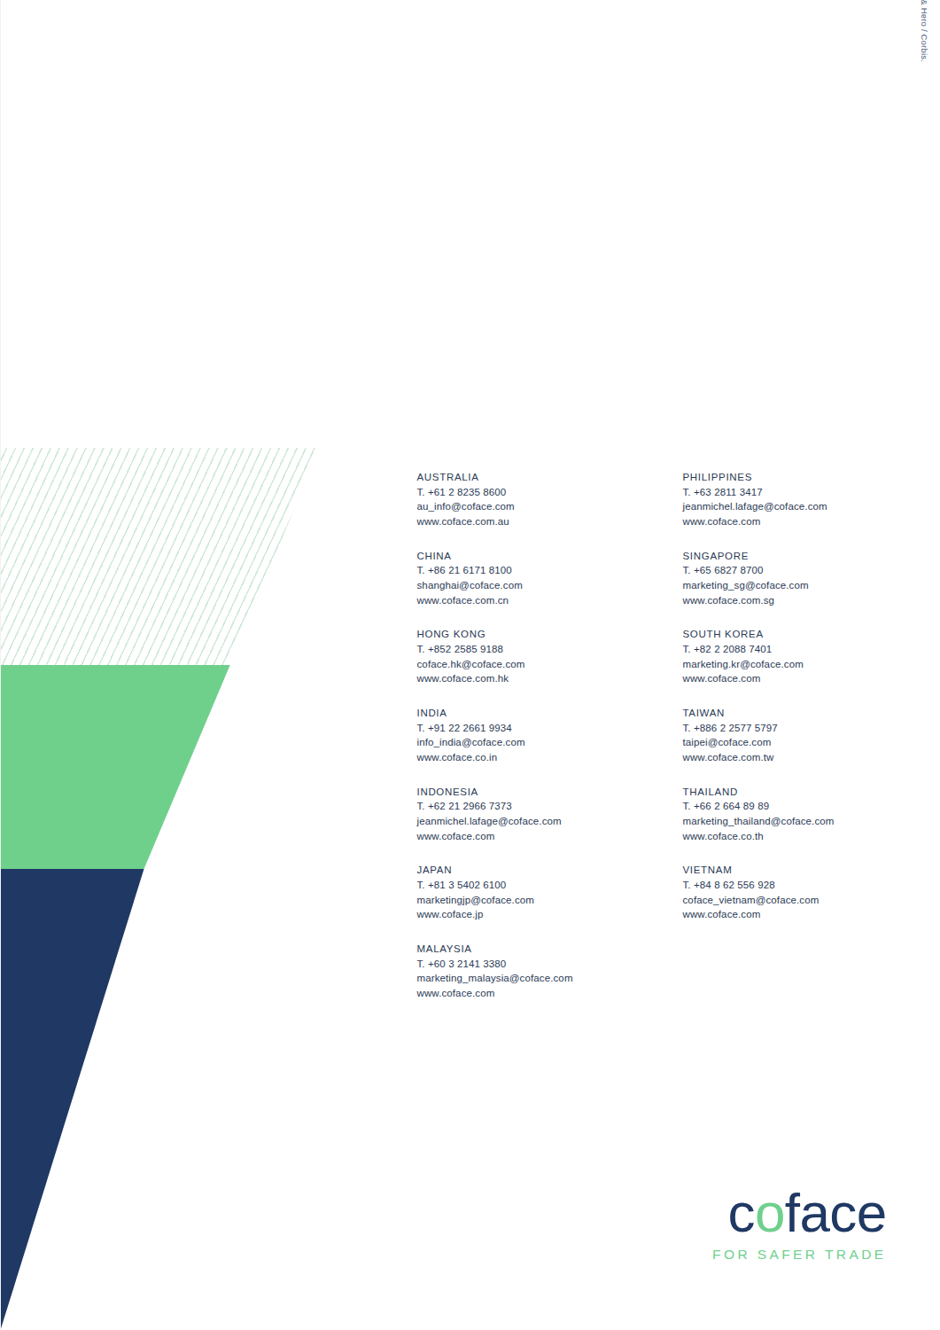©Les Éditions Stratégiques - Photos: Felix Wirth & Hero / Corbis.
AUSTRALIA
T. +61 2 8235 8600
au_info@coface.com
www.coface.com.au
CHINA
T. +86 21 6171 8100
shanghai@coface.com
www.coface.com.cn
HONG KONG
T. +852 2585 9188
coface.hk@coface.com
www.coface.com.hk
INDIA
T. +91 22 2661 9934
info_india@coface.com
www.coface.co.in
INDONESIA
T. +62 21 2966 7373
jeanmichel.lafage@coface.com
www.coface.com
JAPAN
T. +81 3 5402 6100
marketingjp@coface.com
www.coface.jp
MALAYSIA
T. +60 3 2141 3380
marketing_malaysia@coface.com
www.coface.com
PHILIPPINES
T. +63 2811 3417
jeanmichel.lafage@coface.com
www.coface.com
SINGAPORE
T. +65 6827 8700
marketing_sg@coface.com
www.coface.com.sg
SOUTH KOREA
T. +82 2 2088 7401
marketing.kr@coface.com
www.coface.com
TAIWAN
T. +886 2 2577 5797
taipei@coface.com
www.coface.com.tw
THAILAND
T. +66 2 664 89 89
marketing_thailand@coface.com
www.coface.co.th
VIETNAM
T. +84 8 62 556 928
coface_vietnam@coface.com
www.coface.com
coface
FOR SAFER TRADE
APR-201508-PB-CI